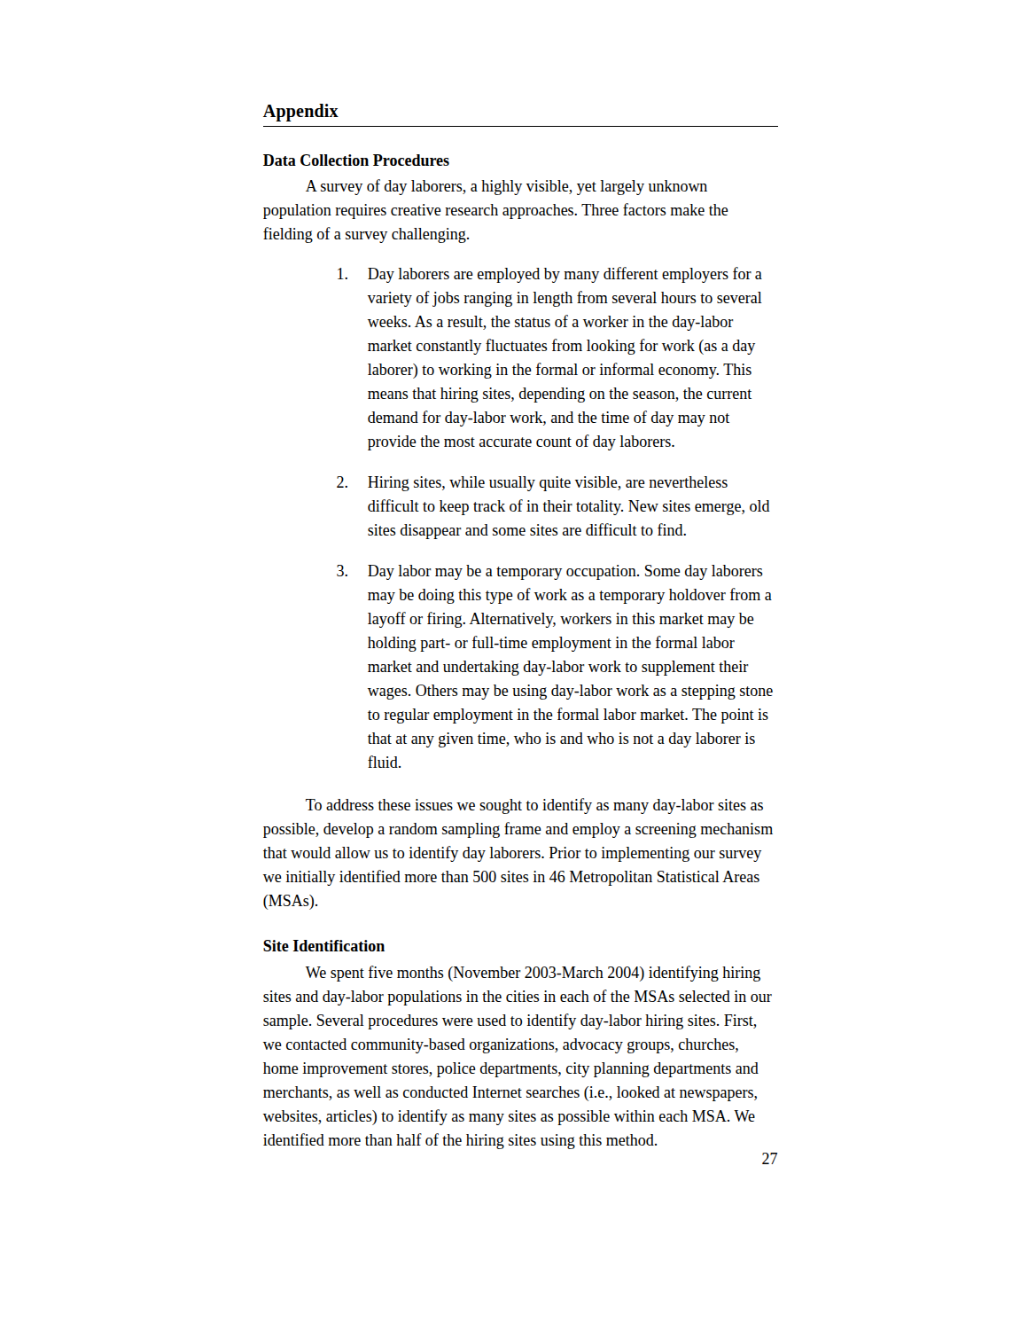Appendix
Data Collection Procedures
A survey of day laborers, a highly visible, yet largely unknown population requires creative research approaches. Three factors make the fielding of a survey challenging.
Day laborers are employed by many different employers for a variety of jobs ranging in length from several hours to several weeks. As a result, the status of a worker in the day-labor market constantly fluctuates from looking for work (as a day laborer) to working in the formal or informal economy. This means that hiring sites, depending on the season, the current demand for day-labor work, and the time of day may not provide the most accurate count of day laborers.
Hiring sites, while usually quite visible, are nevertheless difficult to keep track of in their totality. New sites emerge, old sites disappear and some sites are difficult to find.
Day labor may be a temporary occupation. Some day laborers may be doing this type of work as a temporary holdover from a layoff or firing. Alternatively, workers in this market may be holding part- or full-time employment in the formal labor market and undertaking day-labor work to supplement their wages. Others may be using day-labor work as a stepping stone to regular employment in the formal labor market. The point is that at any given time, who is and who is not a day laborer is fluid.
To address these issues we sought to identify as many day-labor sites as possible, develop a random sampling frame and employ a screening mechanism that would allow us to identify day laborers. Prior to implementing our survey we initially identified more than 500 sites in 46 Metropolitan Statistical Areas (MSAs).
Site Identification
We spent five months (November 2003-March 2004) identifying hiring sites and day-labor populations in the cities in each of the MSAs selected in our sample. Several procedures were used to identify day-labor hiring sites. First, we contacted community-based organizations, advocacy groups, churches, home improvement stores, police departments, city planning departments and merchants, as well as conducted Internet searches (i.e., looked at newspapers, websites, articles) to identify as many sites as possible within each MSA. We identified more than half of the hiring sites using this method.
27